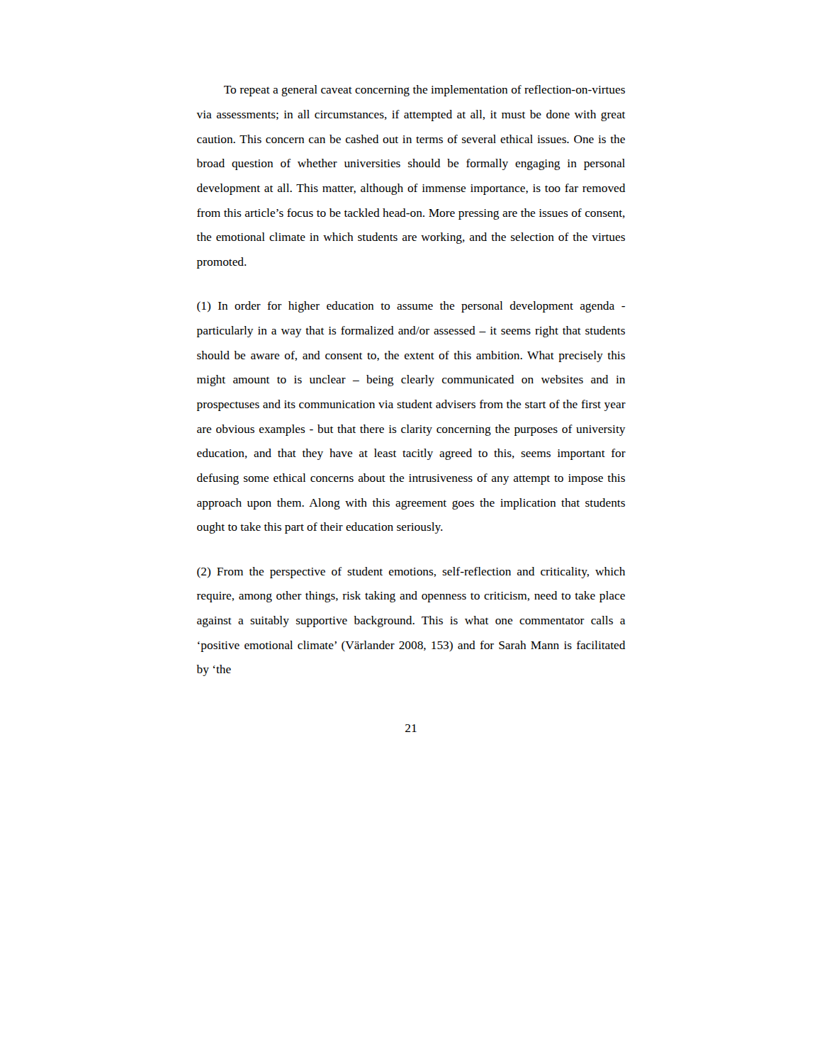To repeat a general caveat concerning the implementation of reflection-on-virtues via assessments; in all circumstances, if attempted at all, it must be done with great caution. This concern can be cashed out in terms of several ethical issues. One is the broad question of whether universities should be formally engaging in personal development at all. This matter, although of immense importance, is too far removed from this article’s focus to be tackled head-on. More pressing are the issues of consent, the emotional climate in which students are working, and the selection of the virtues promoted.
(1) In order for higher education to assume the personal development agenda - particularly in a way that is formalized and/or assessed – it seems right that students should be aware of, and consent to, the extent of this ambition. What precisely this might amount to is unclear – being clearly communicated on websites and in prospectuses and its communication via student advisers from the start of the first year are obvious examples - but that there is clarity concerning the purposes of university education, and that they have at least tacitly agreed to this, seems important for defusing some ethical concerns about the intrusiveness of any attempt to impose this approach upon them. Along with this agreement goes the implication that students ought to take this part of their education seriously.
(2) From the perspective of student emotions, self-reflection and criticality, which require, among other things, risk taking and openness to criticism, need to take place against a suitably supportive background. This is what one commentator calls a ‘positive emotional climate’ (Värlander 2008, 153) and for Sarah Mann is facilitated by ‘the
21